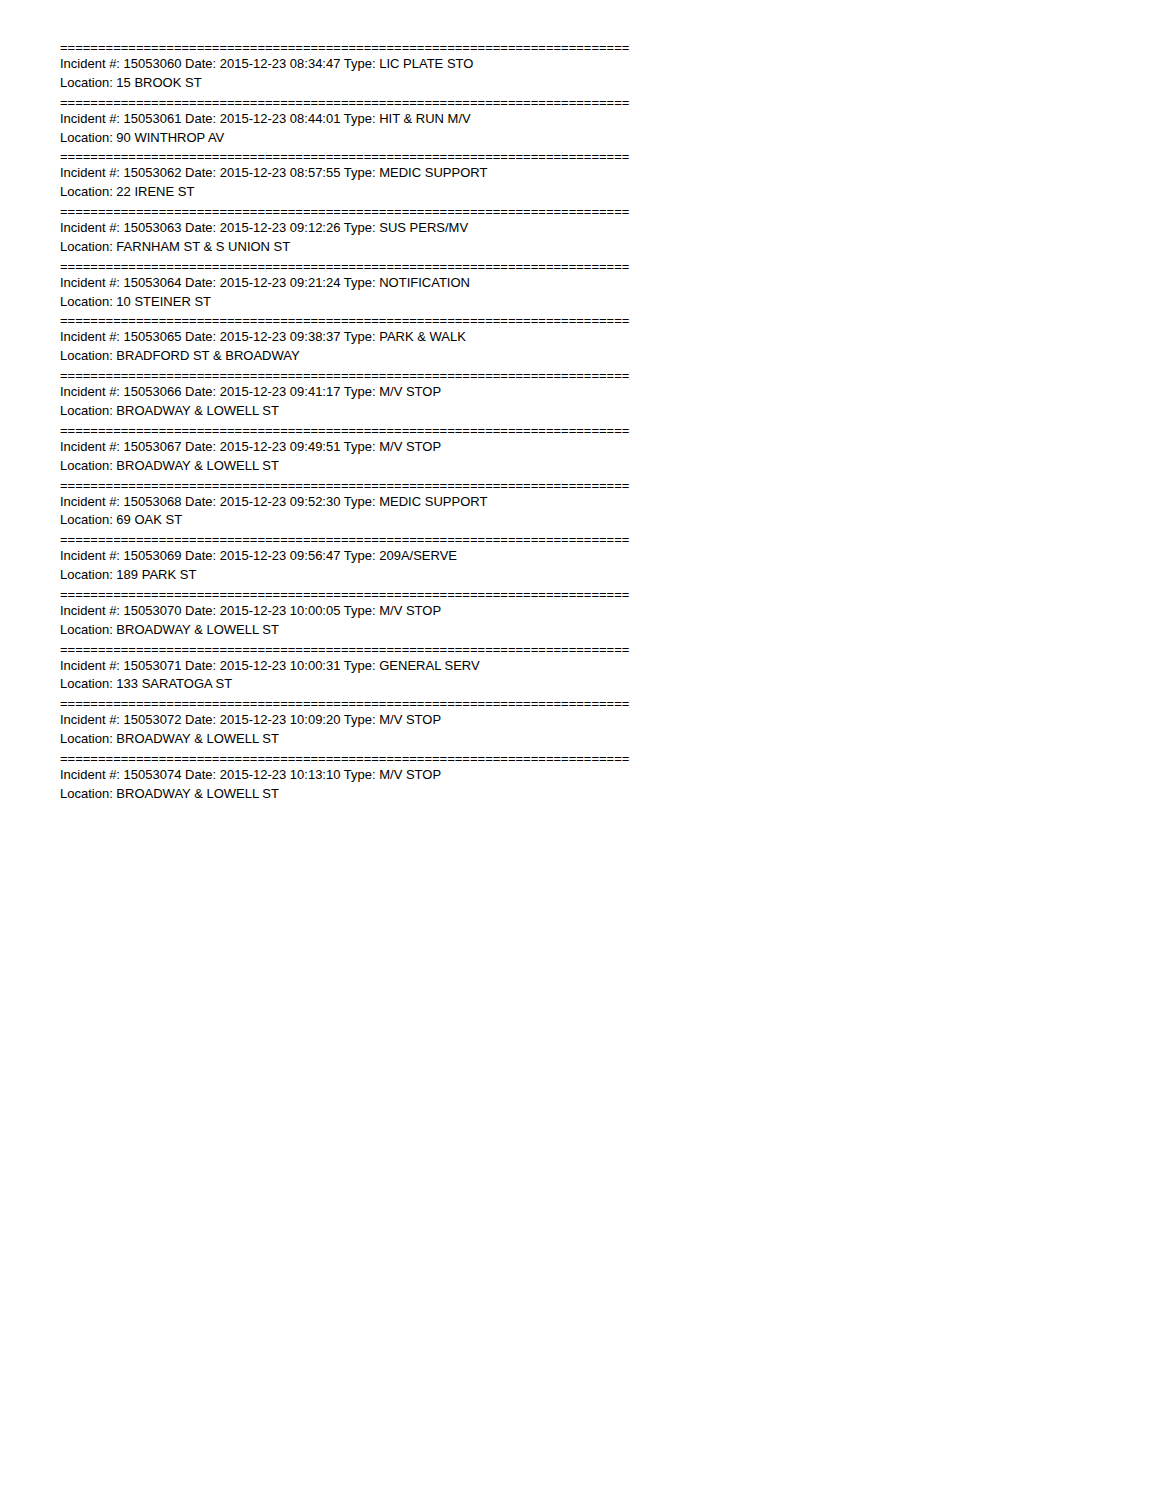===========================================================================
Incident #: 15053060 Date: 2015-12-23 08:34:47 Type: LIC PLATE STO
Location: 15 BROOK ST
===========================================================================
Incident #: 15053061 Date: 2015-12-23 08:44:01 Type: HIT & RUN M/V
Location: 90 WINTHROP AV
===========================================================================
Incident #: 15053062 Date: 2015-12-23 08:57:55 Type: MEDIC SUPPORT
Location: 22 IRENE ST
===========================================================================
Incident #: 15053063 Date: 2015-12-23 09:12:26 Type: SUS PERS/MV
Location: FARNHAM ST & S UNION ST
===========================================================================
Incident #: 15053064 Date: 2015-12-23 09:21:24 Type: NOTIFICATION
Location: 10 STEINER ST
===========================================================================
Incident #: 15053065 Date: 2015-12-23 09:38:37 Type: PARK & WALK
Location: BRADFORD ST & BROADWAY
===========================================================================
Incident #: 15053066 Date: 2015-12-23 09:41:17 Type: M/V STOP
Location: BROADWAY & LOWELL ST
===========================================================================
Incident #: 15053067 Date: 2015-12-23 09:49:51 Type: M/V STOP
Location: BROADWAY & LOWELL ST
===========================================================================
Incident #: 15053068 Date: 2015-12-23 09:52:30 Type: MEDIC SUPPORT
Location: 69 OAK ST
===========================================================================
Incident #: 15053069 Date: 2015-12-23 09:56:47 Type: 209A/SERVE
Location: 189 PARK ST
===========================================================================
Incident #: 15053070 Date: 2015-12-23 10:00:05 Type: M/V STOP
Location: BROADWAY & LOWELL ST
===========================================================================
Incident #: 15053071 Date: 2015-12-23 10:00:31 Type: GENERAL SERV
Location: 133 SARATOGA ST
===========================================================================
Incident #: 15053072 Date: 2015-12-23 10:09:20 Type: M/V STOP
Location: BROADWAY & LOWELL ST
===========================================================================
Incident #: 15053074 Date: 2015-12-23 10:13:10 Type: M/V STOP
Location: BROADWAY & LOWELL ST